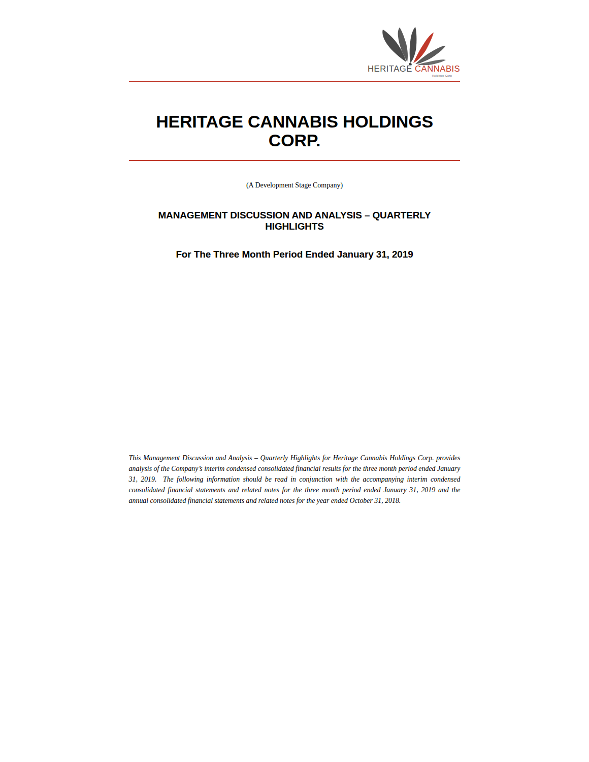HERITAGE CANNABIS
Holdings Corp
HERITAGE CANNABIS HOLDINGS CORP.
(A Development Stage Company)
MANAGEMENT DISCUSSION AND ANALYSIS – QUARTERLY HIGHLIGHTS
For The Three Month Period Ended January 31, 2019
This Management Discussion and Analysis – Quarterly Highlights for Heritage Cannabis Holdings Corp. provides analysis of the Company’s interim condensed consolidated financial results for the three month period ended January 31, 2019. The following information should be read in conjunction with the accompanying interim condensed consolidated financial statements and related notes for the three month period ended January 31, 2019 and the annual consolidated financial statements and related notes for the year ended October 31, 2018.